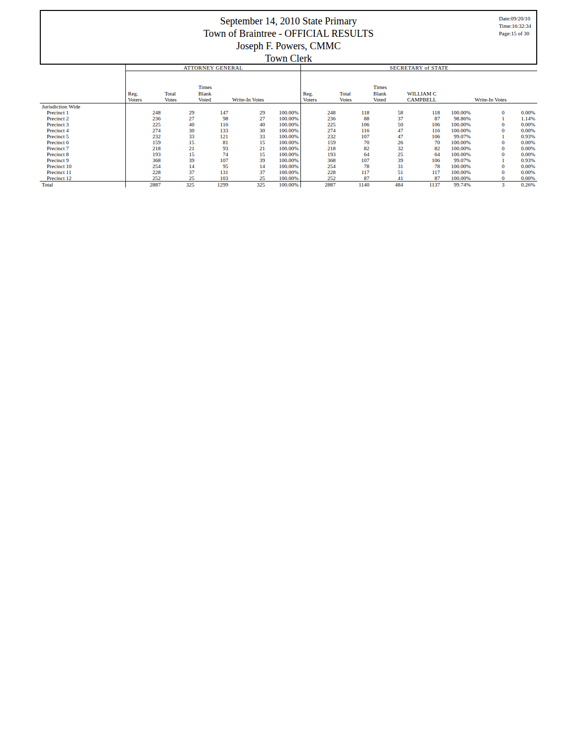Date:09/20/10
Time:16:32:34
Page:15 of 30
September 14, 2010 State Primary
Town of Braintree - OFFICIAL RESULTS
Joseph F. Powers, CMMC
Town Clerk
| | ATTORNEY GENERAL | SECRETARY of STATE |
| | Reg. Voters | Total Votes | Times Blank Voted | Write-In Votes | Reg. Voters | Total Votes | Times Blank Voted | WILLIAM C CAMPBELL | Write-In Votes |
| Jurisdiction Wide | | | | | | | | | | | | |
| Precinct 1 | 248 | 29 | 147 | 29 | 100.00% | 248 | 118 | 58 | 118 | 100.00% | 0 | 0.00% |
| Precinct 2 | 236 | 27 | 98 | 27 | 100.00% | 236 | 88 | 37 | 87 | 98.86% | 1 | 1.14% |
| Precinct 3 | 225 | 40 | 116 | 40 | 100.00% | 225 | 106 | 50 | 106 | 100.00% | 0 | 0.00% |
| Precinct 4 | 274 | 30 | 133 | 30 | 100.00% | 274 | 116 | 47 | 116 | 100.00% | 0 | 0.00% |
| Precinct 5 | 232 | 33 | 121 | 33 | 100.00% | 232 | 107 | 47 | 106 | 99.07% | 1 | 0.93% |
| Precinct 6 | 159 | 15 | 81 | 15 | 100.00% | 159 | 70 | 26 | 70 | 100.00% | 0 | 0.00% |
| Precinct 7 | 218 | 21 | 93 | 21 | 100.00% | 218 | 82 | 32 | 82 | 100.00% | 0 | 0.00% |
| Precinct 8 | 193 | 15 | 74 | 15 | 100.00% | 193 | 64 | 25 | 64 | 100.00% | 0 | 0.00% |
| Precinct 9 | 368 | 39 | 107 | 39 | 100.00% | 368 | 107 | 39 | 106 | 99.07% | 1 | 0.93% |
| Precinct 10 | 254 | 14 | 95 | 14 | 100.00% | 254 | 78 | 31 | 78 | 100.00% | 0 | 0.00% |
| Precinct 11 | 228 | 37 | 131 | 37 | 100.00% | 228 | 117 | 51 | 117 | 100.00% | 0 | 0.00% |
| Precinct 12 | 252 | 25 | 103 | 25 | 100.00% | 252 | 87 | 41 | 87 | 100.00% | 0 | 0.00% |
| Total | 2887 | 325 | 1299 | 325 | 100.00% | 2887 | 1140 | 484 | 1137 | 99.74% | 3 | 0.26% |